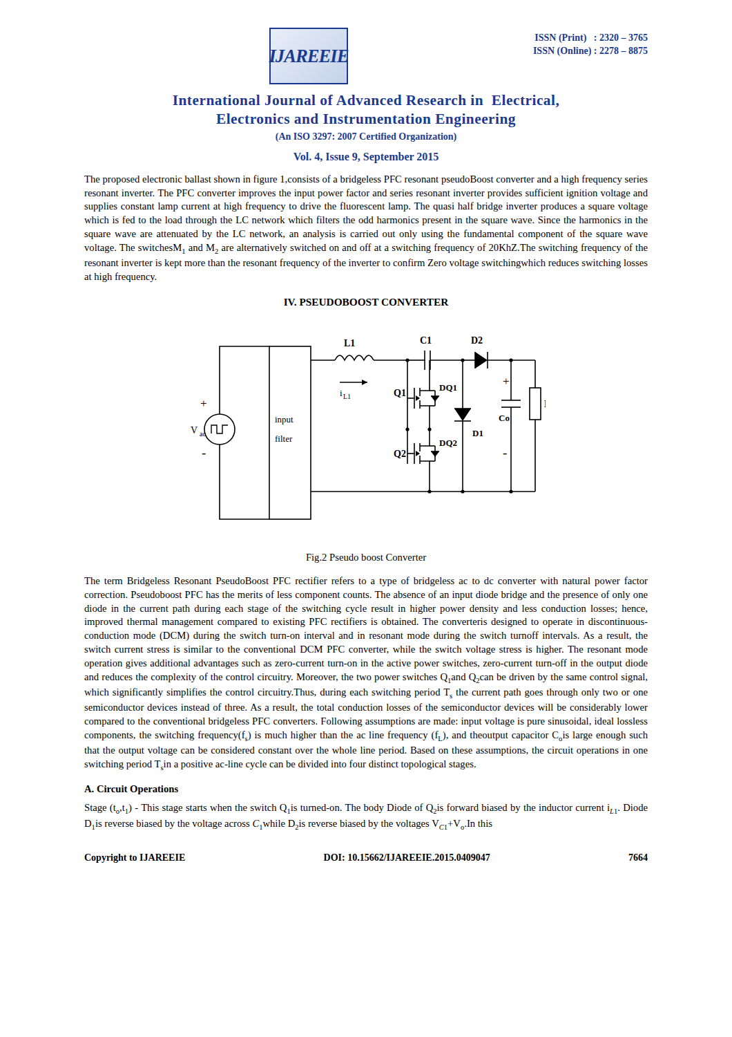IJAREEIE
ISSN (Print) : 2320 – 3765
ISSN (Online) : 2278 – 8875
International Journal of Advanced Research in Electrical,
Electronics and Instrumentation Engineering
(An ISO 3297: 2007 Certified Organization)
Vol. 4, Issue 9, September 2015
The proposed electronic ballast shown in figure 1,consists of a bridgeless PFC resonant pseudoBoost converter and a high frequency series resonant inverter. The PFC converter improves the input power factor and series resonant inverter provides sufficient ignition voltage and supplies constant lamp current at high frequency to drive the fluorescent lamp. The quasi half bridge inverter produces a square voltage which is fed to the load through the LC network which filters the odd harmonics present in the square wave. Since the harmonics in the square wave are attenuated by the LC network, an analysis is carried out only using the fundamental component of the square wave voltage. The switchesM1 and M2 are alternatively switched on and off at a switching frequency of 20KhZ.The switching frequency of the resonant inverter is kept more than the resonant frequency of the inverter to confirm Zero voltage switchingwhich reduces switching losses at high frequency.
IV. PSEUDOBOOST CONVERTER
+ - V ac input filter L1 i L1 C1 D2 + Co RL - Q1 DQ1 Q2 DQ2 D1
Fig.2 Pseudo boost Converter
The term Bridgeless Resonant PseudoBoost PFC rectifier refers to a type of bridgeless ac to dc converter with natural power factor correction. Pseudoboost PFC has the merits of less component counts. The absence of an input diode bridge and the presence of only one diode in the current path during each stage of the switching cycle result in higher power density and less conduction losses; hence, improved thermal management compared to existing PFC rectifiers is obtained. The converteris designed to operate in discontinuous-conduction mode (DCM) during the switch turn-on interval and in resonant mode during the switch turnoff intervals. As a result, the switch current stress is similar to the conventional DCM PFC converter, while the switch voltage stress is higher. The resonant mode operation gives additional advantages such as zero-current turn-on in the active power switches, zero-current turn-off in the output diode and reduces the complexity of the control circuitry. Moreover, the two power switches Q1and Q2can be driven by the same control signal, which significantly simplifies the control circuitry.Thus, during each switching period Ts the current path goes through only two or one semiconductor devices instead of three. As a result, the total conduction losses of the semiconductor devices will be considerably lower compared to the conventional bridgeless PFC converters. Following assumptions are made: input voltage is pure sinusoidal, ideal lossless components, the switching frequency(fs) is much higher than the ac line frequency (fL), and theoutput capacitor Cois large enough such that the output voltage can be considered constant over the whole line period. Based on these assumptions, the circuit operations in one switching period Tsin a positive ac-line cycle can be divided into four distinct topological stages.
A. Circuit Operations
Stage (to,t1) - This stage starts when the switch Q1is turned-on. The body Diode of Q2is forward biased by the inductor current iL1. Diode D1is reverse biased by the voltage across C1while D2is reverse biased by the voltages VC1+Vo.In this
Copyright to IJAREEIE
DOI: 10.15662/IJAREEIE.2015.0409047
7664